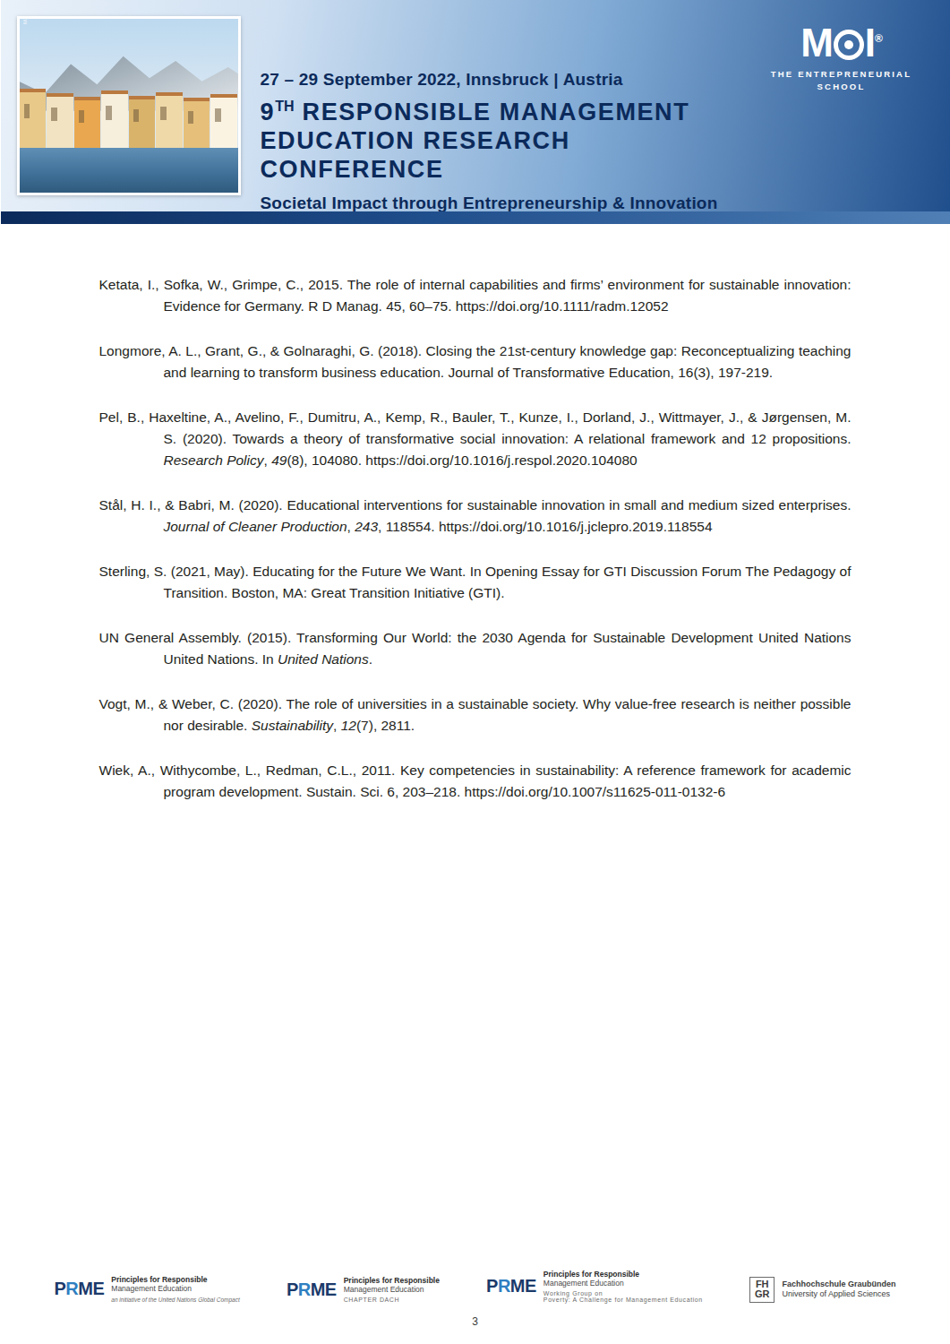Mario Webhofer
27 – 29 September 2022, Innsbruck | Austria
9TH RESPONSIBLE MANAGEMENT
EDUCATION RESEARCH CONFERENCE
Societal Impact through Entrepreneurship & Innovation
M I®
THE ENTREPRENEURIAL
SCHOOL
Ketata, I., Sofka, W., Grimpe, C., 2015. The role of internal capabilities and firms’ environment for sustainable innovation: Evidence for Germany. R D Manag. 45, 60–75. https://doi.org/10.1111/radm.12052
Longmore, A. L., Grant, G., & Golnaraghi, G. (2018). Closing the 21st-century knowledge gap: Reconceptualizing teaching and learning to transform business education. Journal of Transformative Education, 16(3), 197-219.
Pel, B., Haxeltine, A., Avelino, F., Dumitru, A., Kemp, R., Bauler, T., Kunze, I., Dorland, J., Wittmayer, J., & Jørgensen, M. S. (2020). Towards a theory of transformative social innovation: A relational framework and 12 propositions. Research Policy, 49(8), 104080. https://doi.org/10.1016/j.respol.2020.104080
Stål, H. I., & Babri, M. (2020). Educational interventions for sustainable innovation in small and medium sized enterprises. Journal of Cleaner Production, 243, 118554. https://doi.org/10.1016/j.jclepro.2019.118554
Sterling, S. (2021, May). Educating for the Future We Want. In Opening Essay for GTI Discussion Forum The Pedagogy of Transition. Boston, MA: Great Transition Initiative (GTI).
UN General Assembly. (2015). Transforming Our World: the 2030 Agenda for Sustainable Development United Nations United Nations. In United Nations.
Vogt, M., & Weber, C. (2020). The role of universities in a sustainable society. Why value-free research is neither possible nor desirable. Sustainability, 12(7), 2811.
Wiek, A., Withycombe, L., Redman, C.L., 2011. Key competencies in sustainability: A reference framework for academic program development. Sustain. Sci. 6, 203–218. https://doi.org/10.1007/s11625-011-0132-6
PRME
Principles for Responsible Management Education
an initiative of the United Nations Global Compact
PRME
Principles for Responsible Management Education
CHAPTER DACH
PRME
Principles for Responsible Management Education
Working Group on
Poverty: A Challenge for Management Education
FH
GR
Fachhochschule Graubünden University of Applied Sciences
3